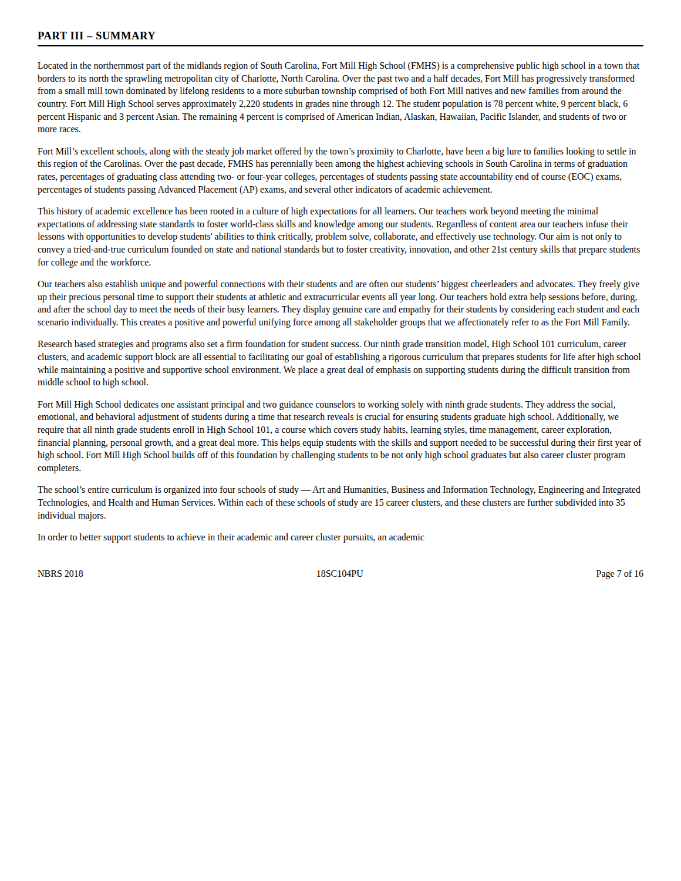PART III – SUMMARY
Located in the northernmost part of the midlands region of South Carolina, Fort Mill High School (FMHS) is a comprehensive public high school in a town that borders to its north the sprawling metropolitan city of Charlotte, North Carolina. Over the past two and a half decades, Fort Mill has progressively transformed from a small mill town dominated by lifelong residents to a more suburban township comprised of both Fort Mill natives and new families from around the country. Fort Mill High School serves approximately 2,220 students in grades nine through 12. The student population is 78 percent white, 9 percent black, 6 percent Hispanic and 3 percent Asian. The remaining 4 percent is comprised of American Indian, Alaskan, Hawaiian, Pacific Islander, and students of two or more races.
Fort Mill’s excellent schools, along with the steady job market offered by the town’s proximity to Charlotte, have been a big lure to families looking to settle in this region of the Carolinas. Over the past decade, FMHS has perennially been among the highest achieving schools in South Carolina in terms of graduation rates, percentages of graduating class attending two- or four-year colleges, percentages of students passing state accountability end of course (EOC) exams, percentages of students passing Advanced Placement (AP) exams, and several other indicators of academic achievement.
This history of academic excellence has been rooted in a culture of high expectations for all learners. Our teachers work beyond meeting the minimal expectations of addressing state standards to foster world-class skills and knowledge among our students. Regardless of content area our teachers infuse their lessons with opportunities to develop students' abilities to think critically, problem solve, collaborate, and effectively use technology. Our aim is not only to convey a tried-and-true curriculum founded on state and national standards but to foster creativity, innovation, and other 21st century skills that prepare students for college and the workforce.
Our teachers also establish unique and powerful connections with their students and are often our students’ biggest cheerleaders and advocates. They freely give up their precious personal time to support their students at athletic and extracurricular events all year long. Our teachers hold extra help sessions before, during, and after the school day to meet the needs of their busy learners. They display genuine care and empathy for their students by considering each student and each scenario individually. This creates a positive and powerful unifying force among all stakeholder groups that we affectionately refer to as the Fort Mill Family.
Research based strategies and programs also set a firm foundation for student success. Our ninth grade transition model, High School 101 curriculum, career clusters, and academic support block are all essential to facilitating our goal of establishing a rigorous curriculum that prepares students for life after high school while maintaining a positive and supportive school environment. We place a great deal of emphasis on supporting students during the difficult transition from middle school to high school.
Fort Mill High School dedicates one assistant principal and two guidance counselors to working solely with ninth grade students. They address the social, emotional, and behavioral adjustment of students during a time that research reveals is crucial for ensuring students graduate high school. Additionally, we require that all ninth grade students enroll in High School 101, a course which covers study habits, learning styles, time management, career exploration, financial planning, personal growth, and a great deal more. This helps equip students with the skills and support needed to be successful during their first year of high school. Fort Mill High School builds off of this foundation by challenging students to be not only high school graduates but also career cluster program completers.
The school’s entire curriculum is organized into four schools of study — Art and Humanities, Business and Information Technology, Engineering and Integrated Technologies, and Health and Human Services. Within each of these schools of study are 15 career clusters, and these clusters are further subdivided into 35 individual majors.
In order to better support students to achieve in their academic and career cluster pursuits, an academic
NBRS 2018 18SC104PU Page 7 of 16